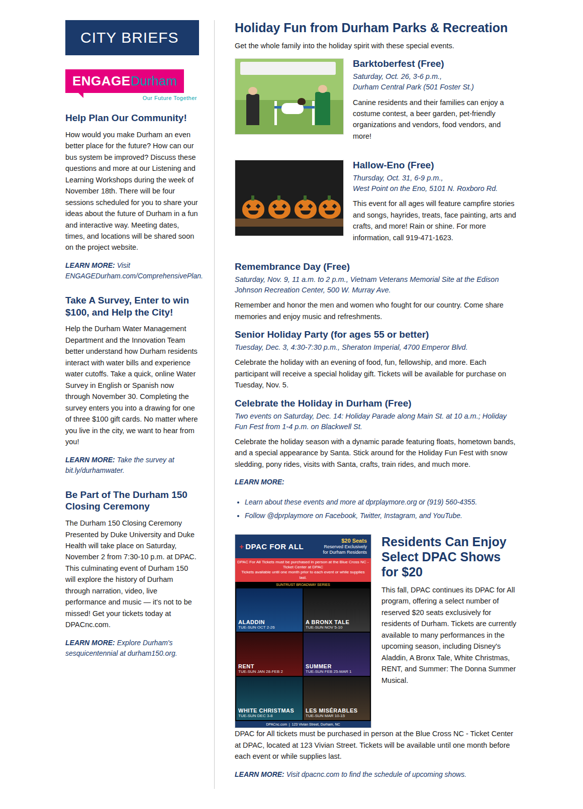CITY BRIEFS
ENGAGE Durham
Our Future Together
Help Plan Our Community!
How would you make Durham an even better place for the future? How can our bus system be improved? Discuss these questions and more at our Listening and Learning Workshops during the week of November 18th. There will be four sessions scheduled for you to share your ideas about the future of Durham in a fun and interactive way. Meeting dates, times, and locations will be shared soon on the project website.
LEARN MORE: Visit ENGAGEDurham.com/ComprehensivePlan.
Take A Survey, Enter to win $100, and Help the City!
Help the Durham Water Management Department and the Innovation Team better understand how Durham residents interact with water bills and experience water cutoffs. Take a quick, online Water Survey in English or Spanish now through November 30. Completing the survey enters you into a drawing for one of three $100 gift cards. No matter where you live in the city, we want to hear from you!
LEARN MORE: Take the survey at bit.ly/durhamwater.
Be Part of The Durham 150 Closing Ceremony
The Durham 150 Closing Ceremony Presented by Duke University and Duke Health will take place on Saturday, November 2 from 7:30-10 p.m. at DPAC. This culminating event of Durham 150 will explore the history of Durham through narration, video, live performance and music — it's not to be missed! Get your tickets today at DPACnc.com.
LEARN MORE: Explore Durham's sesquicentennial at durham150.org.
Holiday Fun from Durham Parks & Recreation
Get the whole family into the holiday spirit with these special events.
Barktoberfest (Free)
Saturday, Oct. 26, 3-6 p.m.,
Durham Central Park (501 Foster St.)
Canine residents and their families can enjoy a costume contest, a beer garden, pet-friendly organizations and vendors, food vendors, and more!
Hallow-Eno (Free)
Thursday, Oct. 31, 6-9 p.m.,
West Point on the Eno, 5101 N. Roxboro Rd.
This event for all ages will feature campfire stories and songs, hayrides, treats, face painting, arts and crafts, and more! Rain or shine. For more information, call 919-471-1623.
Remembrance Day (Free)
Saturday, Nov. 9, 11 a.m. to 2 p.m., Vietnam Veterans Memorial Site at the Edison Johnson Recreation Center, 500 W. Murray Ave.
Remember and honor the men and women who fought for our country. Come share memories and enjoy music and refreshments.
Senior Holiday Party (for ages 55 or better)
Tuesday, Dec. 3, 4:30-7:30 p.m., Sheraton Imperial, 4700 Emperor Blvd.
Celebrate the holiday with an evening of food, fun, fellowship, and more. Each participant will receive a special holiday gift. Tickets will be available for purchase on Tuesday, Nov. 5.
Celebrate the Holiday in Durham (Free)
Two events on Saturday, Dec. 14: Holiday Parade along Main St. at 10 a.m.; Holiday Fun Fest from 1-4 p.m. on Blackwell St.
Celebrate the holiday season with a dynamic parade featuring floats, hometown bands, and a special appearance by Santa. Stick around for the Holiday Fun Fest with snow sledding, pony rides, visits with Santa, crafts, train rides, and much more.
LEARN MORE:
Learn about these events and more at dprplaymore.org or (919) 560-4355.
Follow @dprplaymore on Facebook, Twitter, Instagram, and YouTube.
+DPAC FOR ALL
$20 Seats
Reserved Exclusively
for Durham Residents
DPAC For All Tickets must be purchased in person at the Blue Cross NC - Ticket Center at DPAC
Tickets available until one month prior to each event or while supplies last.
SUNTRUST BROADWAY SERIES
Aladdin
TUE-SUN OCT 2-26
A Bronx Tale
TUE-SUN NOV 5-10
Rent
TUE-SUN JAN 28-FEB 2
Summer
TUE-SUN FEB 25-MAR 1
White Christmas
TUE-SUN DEC 3-8
Les Misérables
TUE-SUN MAR 10-15
DPACnc.com | 123 Vivian Street, Durham, NC
Residents Can Enjoy Select DPAC Shows for $20
This fall, DPAC continues its DPAC for All program, offering a select number of reserved $20 seats exclusively for residents of Durham. Tickets are currently available to many performances in the upcoming season, including Disney's Aladdin, A Bronx Tale, White Christmas, RENT, and Summer: The Donna Summer Musical.
DPAC for All tickets must be purchased in person at the Blue Cross NC - Ticket Center at DPAC, located at 123 Vivian Street. Tickets will be available until one month before each event or while supplies last.
LEARN MORE: Visit dpacnc.com to find the schedule of upcoming shows.